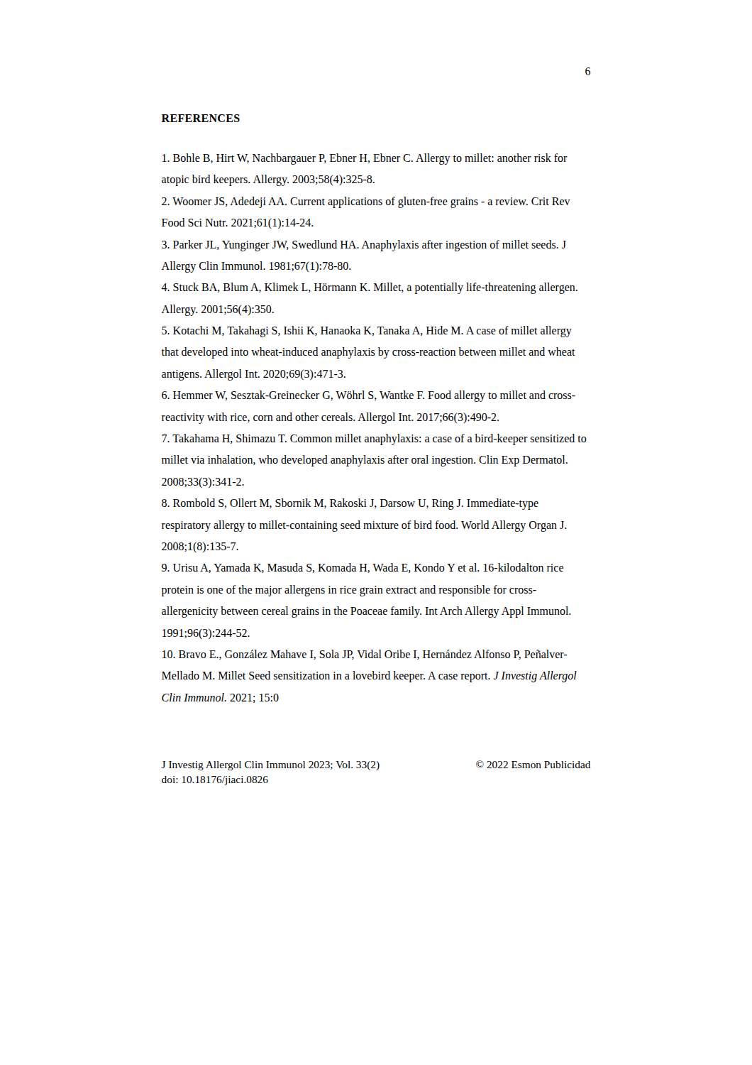6
REFERENCES
1. Bohle B, Hirt W, Nachbargauer P, Ebner H, Ebner C. Allergy to millet: another risk for atopic bird keepers. Allergy. 2003;58(4):325-8.
2. Woomer JS, Adedeji AA. Current applications of gluten-free grains - a review. Crit Rev Food Sci Nutr. 2021;61(1):14-24.
3. Parker JL, Yunginger JW, Swedlund HA. Anaphylaxis after ingestion of millet seeds. J Allergy Clin Immunol. 1981;67(1):78-80.
4. Stuck BA, Blum A, Klimek L, Hörmann K. Millet, a potentially life-threatening allergen. Allergy. 2001;56(4):350.
5. Kotachi M, Takahagi S, Ishii K, Hanaoka K, Tanaka A, Hide M. A case of millet allergy that developed into wheat-induced anaphylaxis by cross-reaction between millet and wheat antigens. Allergol Int. 2020;69(3):471-3.
6. Hemmer W, Sesztak-Greinecker G, Wöhrl S, Wantke F. Food allergy to millet and cross-reactivity with rice, corn and other cereals. Allergol Int. 2017;66(3):490-2.
7. Takahama H, Shimazu T. Common millet anaphylaxis: a case of a bird-keeper sensitized to millet via inhalation, who developed anaphylaxis after oral ingestion. Clin Exp Dermatol. 2008;33(3):341-2.
8. Rombold S, Ollert M, Sbornik M, Rakoski J, Darsow U, Ring J. Immediate-type respiratory allergy to millet-containing seed mixture of bird food. World Allergy Organ J. 2008;1(8):135-7.
9. Urisu A, Yamada K, Masuda S, Komada H, Wada E, Kondo Y et al. 16-kilodalton rice protein is one of the major allergens in rice grain extract and responsible for cross-allergenicity between cereal grains in the Poaceae family. Int Arch Allergy Appl Immunol. 1991;96(3):244-52.
10. Bravo E., González Mahave I, Sola JP, Vidal Oribe I, Hernández Alfonso P, Peñalver-Mellado M. Millet Seed sensitization in a lovebird keeper. A case report. J Investig Allergol Clin Immunol. 2021; 15:0
J Investig Allergol Clin Immunol 2023; Vol. 33(2)
doi: 10.18176/jiaci.0826
© 2022 Esmon Publicidad